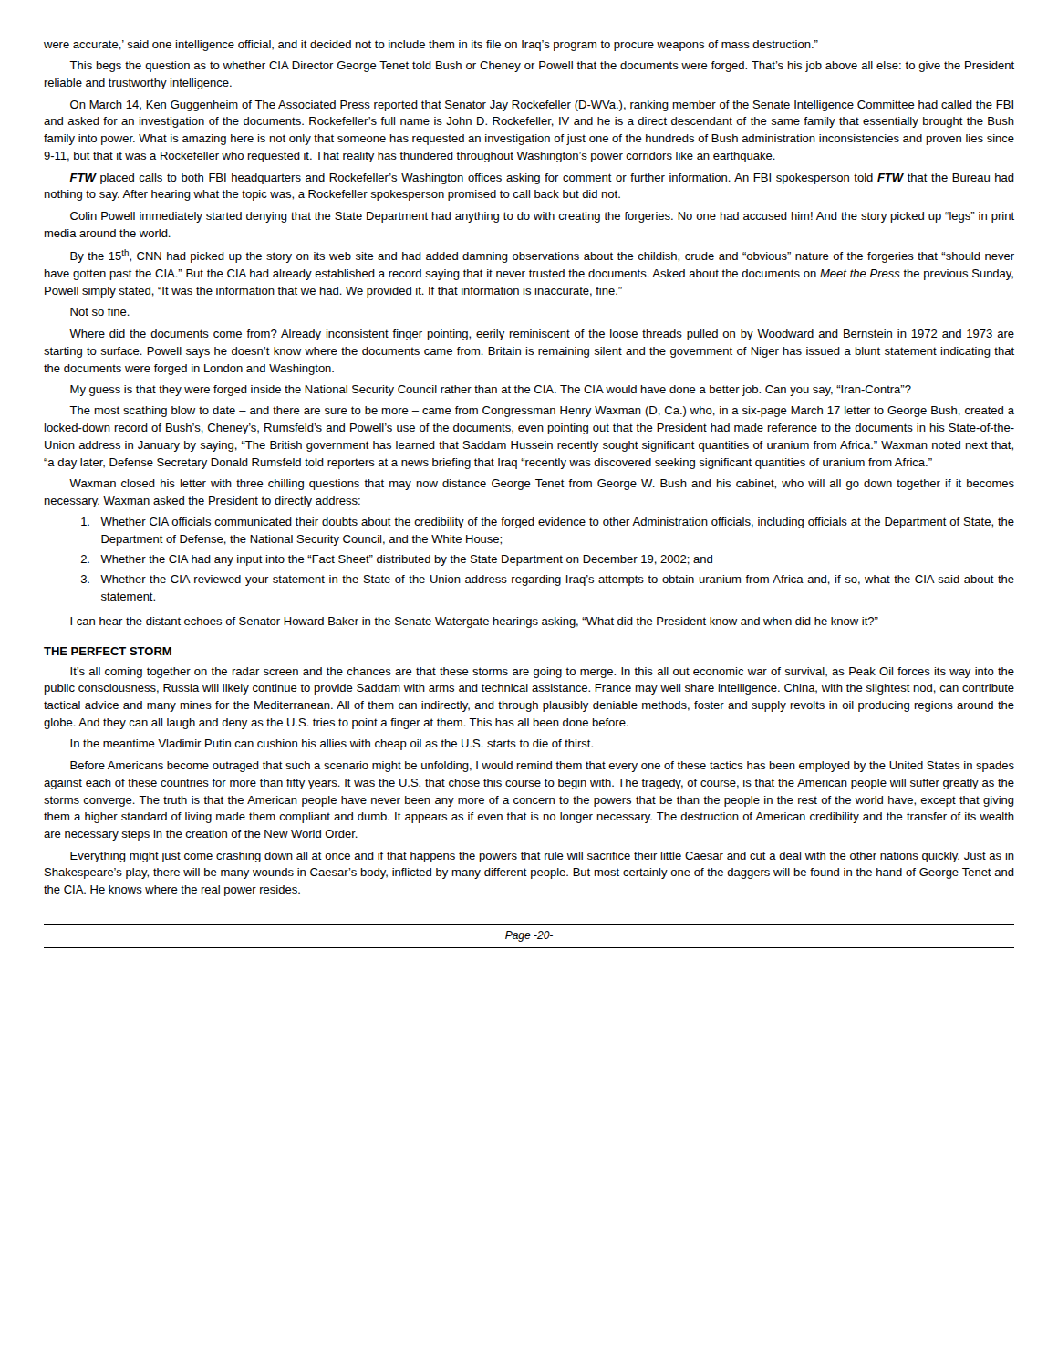were accurate,’ said one intelligence official, and it decided not to include them in its file on Iraq’s program to procure weapons of mass destruction.”
This begs the question as to whether CIA Director George Tenet told Bush or Cheney or Powell that the documents were forged. That’s his job above all else: to give the President reliable and trustworthy intelligence.
On March 14, Ken Guggenheim of The Associated Press reported that Senator Jay Rockefeller (D-WVa.), ranking member of the Senate Intelligence Committee had called the FBI and asked for an investigation of the documents. Rockefeller’s full name is John D. Rockefeller, IV and he is a direct descendant of the same family that essentially brought the Bush family into power. What is amazing here is not only that someone has requested an investigation of just one of the hundreds of Bush administration inconsistencies and proven lies since 9-11, but that it was a Rockefeller who requested it. That reality has thundered throughout Washington’s power corridors like an earthquake.
FTW placed calls to both FBI headquarters and Rockefeller’s Washington offices asking for comment or further information. An FBI spokesperson told FTW that the Bureau had nothing to say. After hearing what the topic was, a Rockefeller spokesperson promised to call back but did not.
Colin Powell immediately started denying that the State Department had anything to do with creating the forgeries. No one had accused him! And the story picked up “legs” in print media around the world.
By the 15th, CNN had picked up the story on its web site and had added damning observations about the childish, crude and “obvious” nature of the forgeries that “should never have gotten past the CIA.” But the CIA had already established a record saying that it never trusted the documents. Asked about the documents on Meet the Press the previous Sunday, Powell simply stated, “It was the information that we had. We provided it. If that information is inaccurate, fine.”
Not so fine.
Where did the documents come from? Already inconsistent finger pointing, eerily reminiscent of the loose threads pulled on by Woodward and Bernstein in 1972 and 1973 are starting to surface. Powell says he doesn’t know where the documents came from. Britain is remaining silent and the government of Niger has issued a blunt statement indicating that the documents were forged in London and Washington.
My guess is that they were forged inside the National Security Council rather than at the CIA. The CIA would have done a better job. Can you say, “Iran-Contra”?
The most scathing blow to date – and there are sure to be more – came from Congressman Henry Waxman (D, Ca.) who, in a six-page March 17 letter to George Bush, created a locked-down record of Bush’s, Cheney’s, Rumsfeld’s and Powell’s use of the documents, even pointing out that the President had made reference to the documents in his State-of-the-Union address in January by saying, “The British government has learned that Saddam Hussein recently sought significant quantities of uranium from Africa.” Waxman noted next that, “a day later, Defense Secretary Donald Rumsfeld told reporters at a news briefing that Iraq “recently was discovered seeking significant quantities of uranium from Africa.”
Waxman closed his letter with three chilling questions that may now distance George Tenet from George W. Bush and his cabinet, who will all go down together if it becomes necessary. Waxman asked the President to directly address:
Whether CIA officials communicated their doubts about the credibility of the forged evidence to other Administration officials, including officials at the Department of State, the Department of Defense, the National Security Council, and the White House;
Whether the CIA had any input into the “Fact Sheet” distributed by the State Department on December 19, 2002; and
Whether the CIA reviewed your statement in the State of the Union address regarding Iraq’s attempts to obtain uranium from Africa and, if so, what the CIA said about the statement.
I can hear the distant echoes of Senator Howard Baker in the Senate Watergate hearings asking, “What did the President know and when did he know it?”
THE PERFECT STORM
It’s all coming together on the radar screen and the chances are that these storms are going to merge. In this all out economic war of survival, as Peak Oil forces its way into the public consciousness, Russia will likely continue to provide Saddam with arms and technical assistance. France may well share intelligence. China, with the slightest nod, can contribute tactical advice and many mines for the Mediterranean. All of them can indirectly, and through plausibly deniable methods, foster and supply revolts in oil producing regions around the globe. And they can all laugh and deny as the U.S. tries to point a finger at them. This has all been done before.
In the meantime Vladimir Putin can cushion his allies with cheap oil as the U.S. starts to die of thirst.
Before Americans become outraged that such a scenario might be unfolding, I would remind them that every one of these tactics has been employed by the United States in spades against each of these countries for more than fifty years. It was the U.S. that chose this course to begin with. The tragedy, of course, is that the American people will suffer greatly as the storms converge. The truth is that the American people have never been any more of a concern to the powers that be than the people in the rest of the world have, except that giving them a higher standard of living made them compliant and dumb. It appears as if even that is no longer necessary. The destruction of American credibility and the transfer of its wealth are necessary steps in the creation of the New World Order.
Everything might just come crashing down all at once and if that happens the powers that rule will sacrifice their little Caesar and cut a deal with the other nations quickly. Just as in Shakespeare’s play, there will be many wounds in Caesar’s body, inflicted by many different people. But most certainly one of the daggers will be found in the hand of George Tenet and the CIA. He knows where the real power resides.
Page -20-